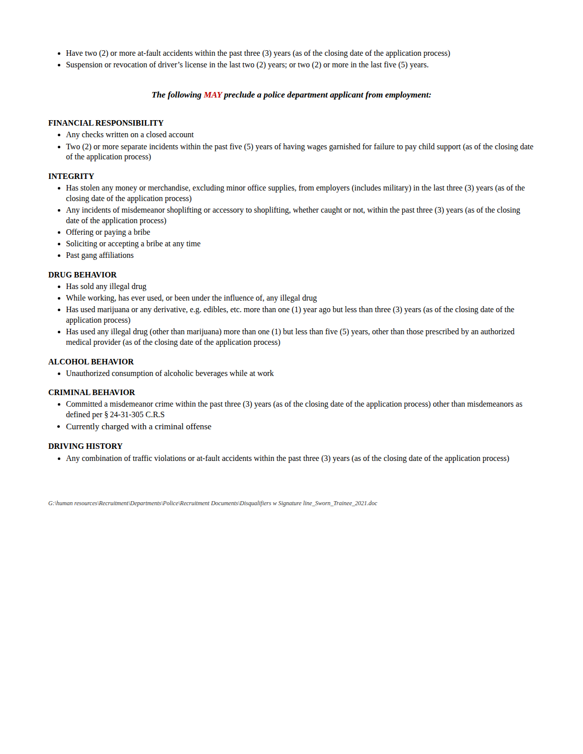Have two (2) or more at-fault accidents within the past three (3) years (as of the closing date of the application process)
Suspension or revocation of driver’s license in the last two (2) years; or two (2) or more in the last five (5) years.
The following MAY preclude a police department applicant from employment:
Financial Responsibility
Any checks written on a closed account
Two (2) or more separate incidents within the past five (5) years of having wages garnished for failure to pay child support (as of the closing date of the application process)
Integrity
Has stolen any money or merchandise, excluding minor office supplies, from employers (includes military) in the last three (3) years (as of the closing date of the application process)
Any incidents of misdemeanor shoplifting or accessory to shoplifting, whether caught or not, within the past three (3) years (as of the closing date of the application process)
Offering or paying a bribe
Soliciting or accepting a bribe at any time
Past gang affiliations
Drug Behavior
Has sold any illegal drug
While working, has ever used, or been under the influence of, any illegal drug
Has used marijuana or any derivative, e.g. edibles, etc. more than one (1) year ago but less than three (3) years (as of the closing date of the application process)
Has used any illegal drug (other than marijuana) more than one (1) but less than five (5) years, other than those prescribed by an authorized medical provider (as of the closing date of the application process)
Alcohol Behavior
Unauthorized consumption of alcoholic beverages while at work
Criminal Behavior
Committed a misdemeanor crime within the past three (3) years (as of the closing date of the application process) other than misdemeanors as defined per § 24-31-305 C.R.S
Currently charged with a criminal offense
Driving History
Any combination of traffic violations or at-fault accidents within the past three (3) years (as of the closing date of the application process)
G:\human resources\Recruitment\Departments\Police\Recruitment Documents\Disqualifiers w Signature line_Sworn_Trainee_2021.doc